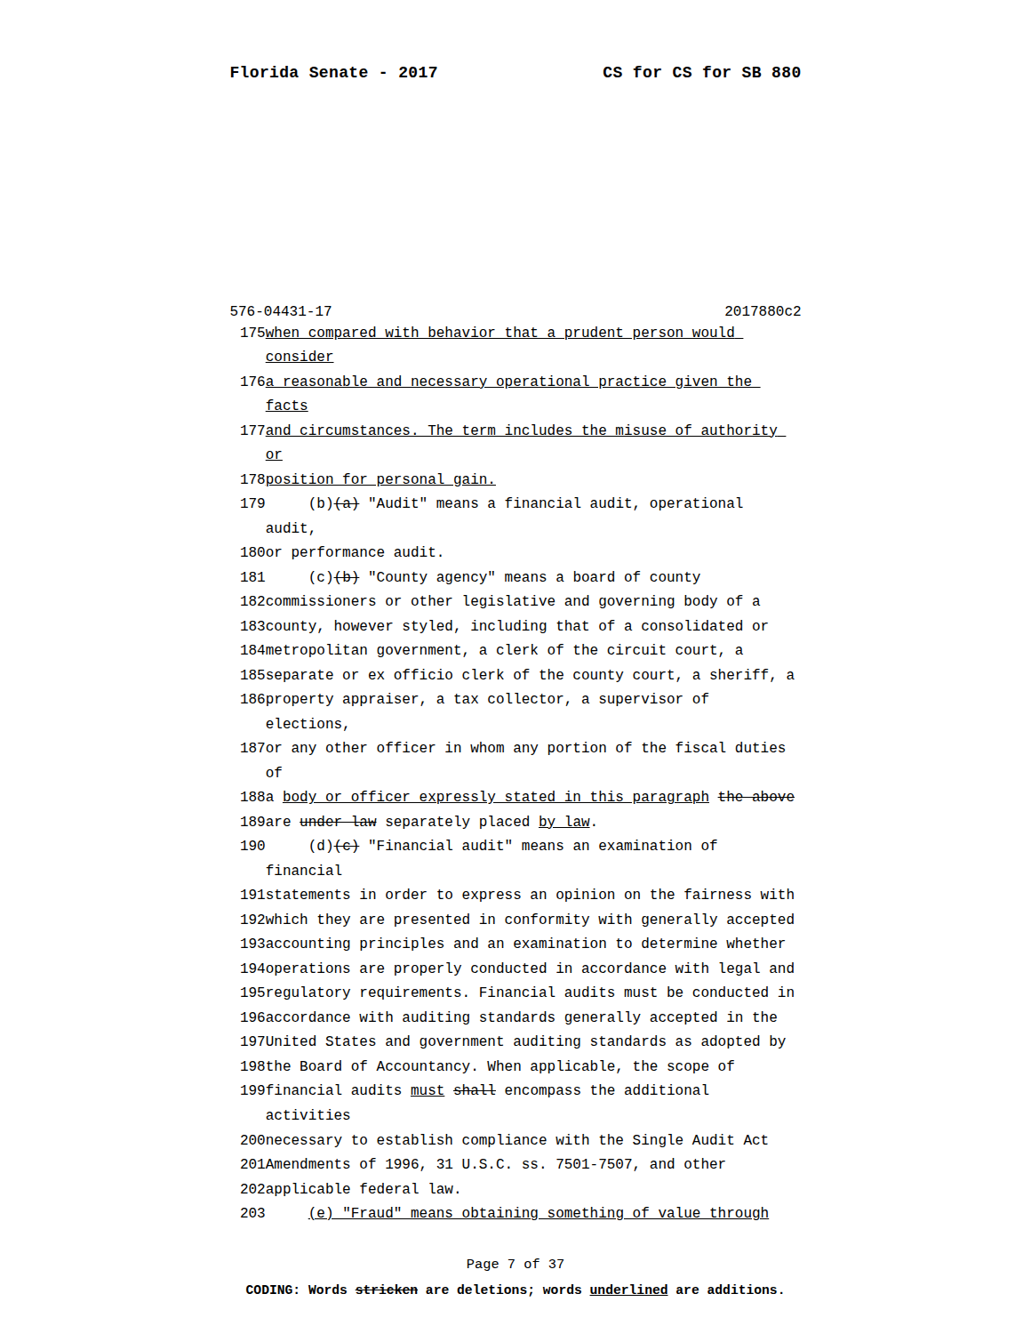Florida Senate - 2017
CS for CS for SB 880
576-04431-17
2017880c2
| 175 | when compared with behavior that a prudent person would consider |
| 176 | a reasonable and necessary operational practice given the facts |
| 177 | and circumstances. The term includes the misuse of authority or |
| 178 | position for personal gain. |
| 179 | (b) (a) "Audit" means a financial audit, operational audit, |
| 180 | or performance audit. |
| 181 | (c) (b) "County agency" means a board of county |
| 182 | commissioners or other legislative and governing body of a |
| 183 | county, however styled, including that of a consolidated or |
| 184 | metropolitan government, a clerk of the circuit court, a |
| 185 | separate or ex officio clerk of the county court, a sheriff, a |
| 186 | property appraiser, a tax collector, a supervisor of elections, |
| 187 | or any other officer in whom any portion of the fiscal duties of |
| 188 | a body or officer expressly stated in this paragraph the above |
| 189 | are under law separately placed by law . |
| 190 | (d) (c) "Financial audit" means an examination of financial |
| 191 | statements in order to express an opinion on the fairness with |
| 192 | which they are presented in conformity with generally accepted |
| 193 | accounting principles and an examination to determine whether |
| 194 | operations are properly conducted in accordance with legal and |
| 195 | regulatory requirements. Financial audits must be conducted in |
| 196 | accordance with auditing standards generally accepted in the |
| 197 | United States and government auditing standards as adopted by |
| 198 | the Board of Accountancy. When applicable, the scope of |
| 199 | financial audits must shall encompass the additional activities |
| 200 | necessary to establish compliance with the Single Audit Act |
| 201 | Amendments of 1996, 31 U.S.C. ss. 7501-7507, and other |
| 202 | applicable federal law. |
| 203 | (e) "Fraud" means obtaining something of value through |
Page 7 of 37
CODING: Words stricken are deletions; words underlined are additions.